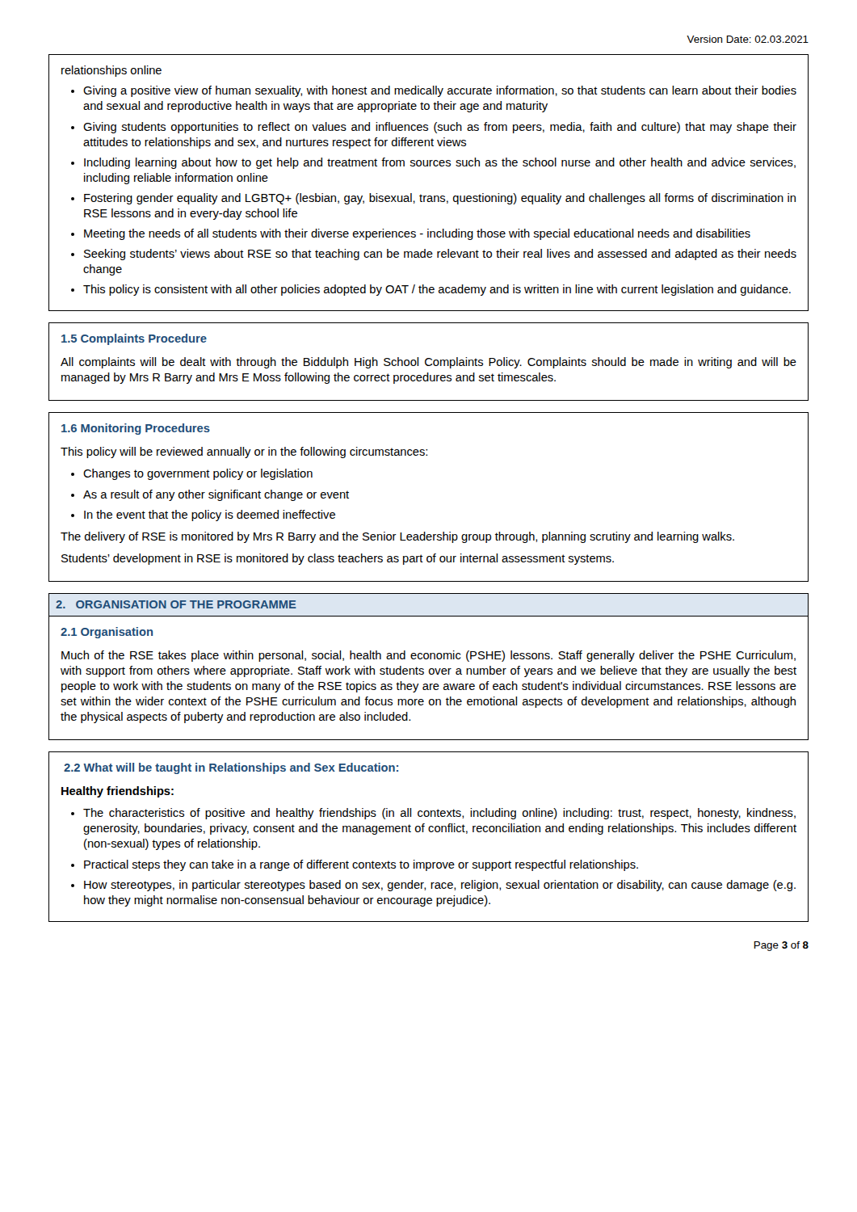Version Date: 02.03.2021
relationships online
Giving a positive view of human sexuality, with honest and medically accurate information, so that students can learn about their bodies and sexual and reproductive health in ways that are appropriate to their age and maturity
Giving students opportunities to reflect on values and influences (such as from peers, media, faith and culture) that may shape their attitudes to relationships and sex, and nurtures respect for different views
Including learning about how to get help and treatment from sources such as the school nurse and other health and advice services, including reliable information online
Fostering gender equality and LGBTQ+ (lesbian, gay, bisexual, trans, questioning) equality and challenges all forms of discrimination in RSE lessons and in every-day school life
Meeting the needs of all students with their diverse experiences - including those with special educational needs and disabilities
Seeking students’ views about RSE so that teaching can be made relevant to their real lives and assessed and adapted as their needs change
This policy is consistent with all other policies adopted by OAT / the academy and is written in line with current legislation and guidance.
1.5 Complaints Procedure
All complaints will be dealt with through the Biddulph High School Complaints Policy. Complaints should be made in writing and will be managed by Mrs R Barry and Mrs E Moss following the correct procedures and set timescales.
1.6 Monitoring Procedures
This policy will be reviewed annually or in the following circumstances:
Changes to government policy or legislation
As a result of any other significant change or event
In the event that the policy is deemed ineffective
The delivery of RSE is monitored by Mrs R Barry and the Senior Leadership group through, planning scrutiny and learning walks.
Students’ development in RSE is monitored by class teachers as part of our internal assessment systems.
2. ORGANISATION OF THE PROGRAMME
2.1 Organisation
Much of the RSE takes place within personal, social, health and economic (PSHE) lessons. Staff generally deliver the PSHE Curriculum, with support from others where appropriate. Staff work with students over a number of years and we believe that they are usually the best people to work with the students on many of the RSE topics as they are aware of each student's individual circumstances. RSE lessons are set within the wider context of the PSHE curriculum and focus more on the emotional aspects of development and relationships, although the physical aspects of puberty and reproduction are also included.
2.2 What will be taught in Relationships and Sex Education:
Healthy friendships:
The characteristics of positive and healthy friendships (in all contexts, including online) including: trust, respect, honesty, kindness, generosity, boundaries, privacy, consent and the management of conflict, reconciliation and ending relationships. This includes different (non-sexual) types of relationship.
Practical steps they can take in a range of different contexts to improve or support respectful relationships.
How stereotypes, in particular stereotypes based on sex, gender, race, religion, sexual orientation or disability, can cause damage (e.g. how they might normalise non-consensual behaviour or encourage prejudice).
Page 3 of 8